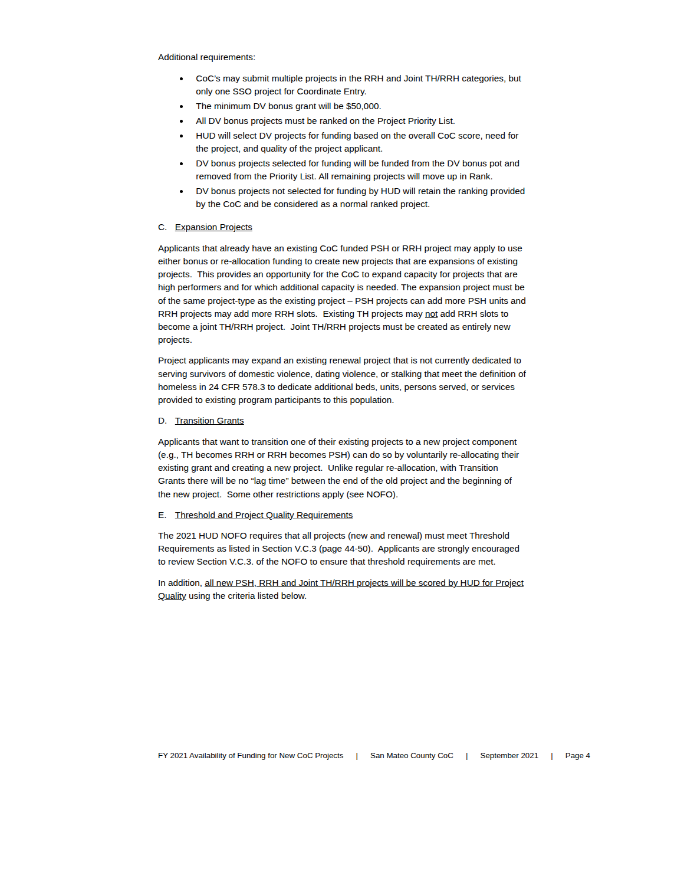Additional requirements:
CoC’s may submit multiple projects in the RRH and Joint TH/RRH categories, but only one SSO project for Coordinate Entry.
The minimum DV bonus grant will be $50,000.
All DV bonus projects must be ranked on the Project Priority List.
HUD will select DV projects for funding based on the overall CoC score, need for the project, and quality of the project applicant.
DV bonus projects selected for funding will be funded from the DV bonus pot and removed from the Priority List. All remaining projects will move up in Rank.
DV bonus projects not selected for funding by HUD will retain the ranking provided by the CoC and be considered as a normal ranked project.
C. Expansion Projects
Applicants that already have an existing CoC funded PSH or RRH project may apply to use either bonus or re-allocation funding to create new projects that are expansions of existing projects. This provides an opportunity for the CoC to expand capacity for projects that are high performers and for which additional capacity is needed. The expansion project must be of the same project-type as the existing project – PSH projects can add more PSH units and RRH projects may add more RRH slots. Existing TH projects may not add RRH slots to become a joint TH/RRH project. Joint TH/RRH projects must be created as entirely new projects.
Project applicants may expand an existing renewal project that is not currently dedicated to serving survivors of domestic violence, dating violence, or stalking that meet the definition of homeless in 24 CFR 578.3 to dedicate additional beds, units, persons served, or services provided to existing program participants to this population.
D. Transition Grants
Applicants that want to transition one of their existing projects to a new project component (e.g., TH becomes RRH or RRH becomes PSH) can do so by voluntarily re-allocating their existing grant and creating a new project. Unlike regular re-allocation, with Transition Grants there will be no “lag time” between the end of the old project and the beginning of the new project. Some other restrictions apply (see NOFO).
E. Threshold and Project Quality Requirements
The 2021 HUD NOFO requires that all projects (new and renewal) must meet Threshold Requirements as listed in Section V.C.3 (page 44-50). Applicants are strongly encouraged to review Section V.C.3. of the NOFO to ensure that threshold requirements are met.
In addition, all new PSH, RRH and Joint TH/RRH projects will be scored by HUD for Project Quality using the criteria listed below.
FY 2021 Availability of Funding for New CoC Projects | San Mateo County CoC | September 2021 | Page 4